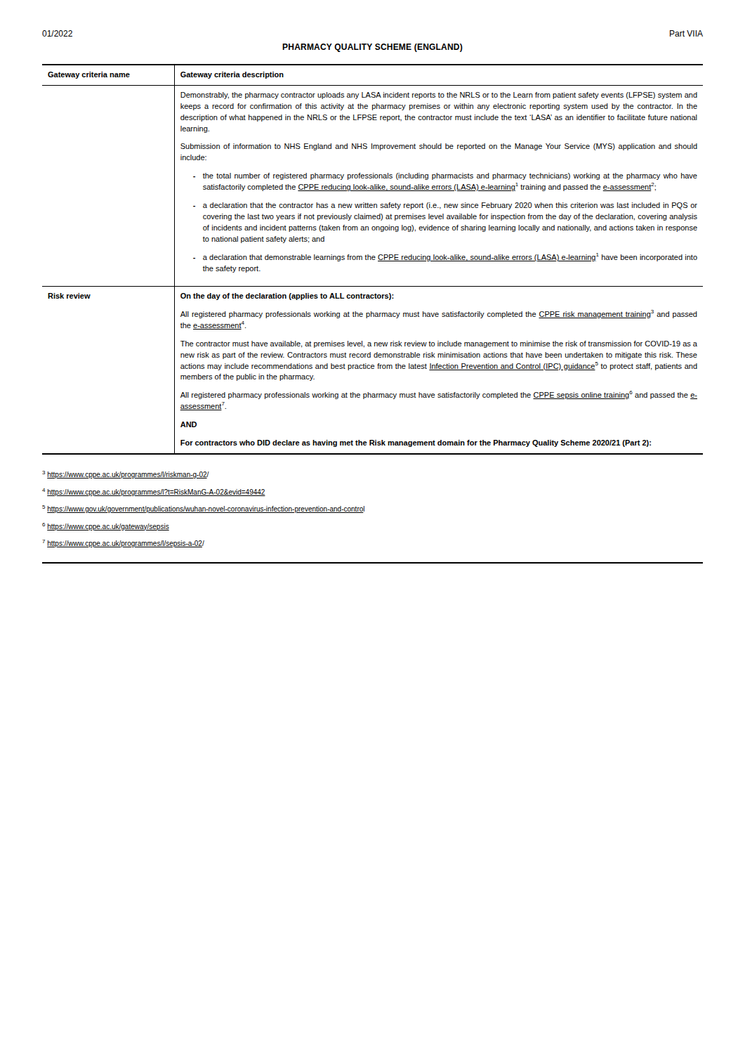01/2022
Part VIIA
PHARMACY QUALITY SCHEME (ENGLAND)
| Gateway criteria name | Gateway criteria description |
| --- | --- |
| | Demonstrably, the pharmacy contractor uploads any LASA incident reports to the NRLS or to the Learn from patient safety events (LFPSE) system and keeps a record for confirmation of this activity at the pharmacy premises or within any electronic reporting system used by the contractor. In the description of what happened in the NRLS or the LFPSE report, the contractor must include the text ‘LASA’ as an identifier to facilitate future national learning. Submission of information to NHS England and NHS Improvement should be reported on the Manage Your Service (MYS) application and should include: the total number of registered pharmacy professionals (including pharmacists and pharmacy technicians) working at the pharmacy who have satisfactorily completed the CPPE reducing look-alike, sound-alike errors (LASA) e-learning 1 training and passed the e-assessment 2 ; a declaration that the contractor has a new written safety report (i.e., new since February 2020 when this criterion was last included in PQS or covering the last two years if not previously claimed) at premises level available for inspection from the day of the declaration, covering analysis of incidents and incident patterns (taken from an ongoing log), evidence of sharing learning locally and nationally, and actions taken in response to national patient safety alerts; and a declaration that demonstrable learnings from the CPPE reducing look-alike, sound-alike errors (LASA) e-learning 1 have been incorporated into the safety report. |
| Risk review | On the day of the declaration (applies to ALL contractors): All registered pharmacy professionals working at the pharmacy must have satisfactorily completed the CPPE risk management training 3 and passed the e-assessment 4 . The contractor must have available, at premises level, a new risk review to include management to minimise the risk of transmission for COVID-19 as a new risk as part of the review. Contractors must record demonstrable risk minimisation actions that have been undertaken to mitigate this risk. These actions may include recommendations and best practice from the latest Infection Prevention and Control (IPC) guidance 5 to protect staff, patients and members of the public in the pharmacy. All registered pharmacy professionals working at the pharmacy must have satisfactorily completed the CPPE sepsis online training 6 and passed the e-assessment 7 . AND For contractors who DID declare as having met the Risk management domain for the Pharmacy Quality Scheme 2020/21 (Part 2): |
3 https://www.cppe.ac.uk/programmes/l/riskman-g-02/
4 https://www.cppe.ac.uk/programmes/l?t=RiskManG-A-02&evid=49442
5 https://www.gov.uk/government/publications/wuhan-novel-coronavirus-infection-prevention-and-control
6 https://www.cppe.ac.uk/gateway/sepsis
7 https://www.cppe.ac.uk/programmes/l/sepsis-a-02/